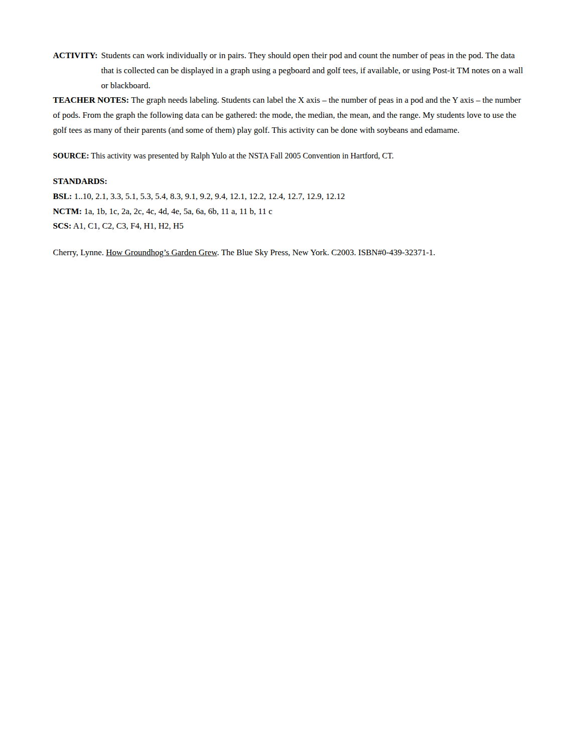ACTIVITY: Students can work individually or in pairs. They should open their pod and count the number of peas in the pod. The data that is collected can be displayed in a graph using a pegboard and golf tees, if available, or using Post-it TM notes on a wall or blackboard.
TEACHER NOTES: The graph needs labeling. Students can label the X axis – the number of peas in a pod and the Y axis – the number of pods. From the graph the following data can be gathered: the mode, the median, the mean, and the range. My students love to use the golf tees as many of their parents (and some of them) play golf. This activity can be done with soybeans and edamame.
SOURCE: This activity was presented by Ralph Yulo at the NSTA Fall 2005 Convention in Hartford, CT.
STANDARDS:
BSL: 1..10, 2.1, 3.3, 5.1, 5.3, 5.4, 8.3, 9.1, 9.2, 9.4, 12.1, 12.2, 12.4, 12.7, 12.9, 12.12
NCTM: 1a, 1b, 1c, 2a, 2c, 4c, 4d, 4e, 5a, 6a, 6b, 11 a, 11 b, 11 c
SCS: A1, C1, C2, C3, F4, H1, H2, H5
Cherry, Lynne. How Groundhog’s Garden Grew. The Blue Sky Press, New York. C2003. ISBN#0-439-32371-1.